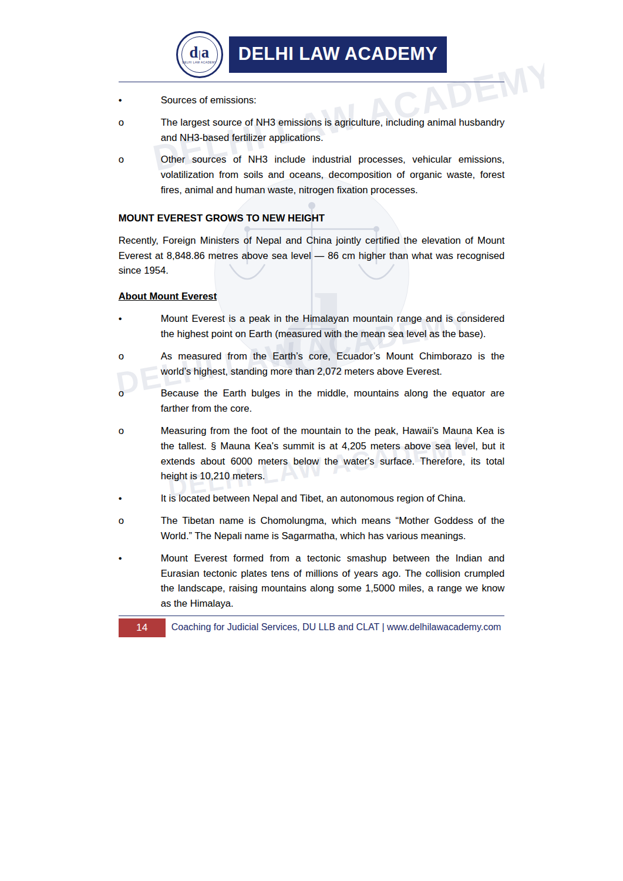DELHI LAW ACADEMY
DELHI LAW ACADEMY
DELHI LAW ACADEMY
d
d|a
Delhi Law Academy
DELHI LAW ACADEMY
•
Sources of emissions:
o
The largest source of NH3 emissions is agriculture, including animal husbandry and NH3-based fertilizer applications.
o
Other sources of NH3 include industrial processes, vehicular emissions, volatilization from soils and oceans, decomposition of organic waste, forest fires, animal and human waste, nitrogen fixation processes.
MOUNT EVEREST GROWS TO NEW HEIGHT
Recently, Foreign Ministers of Nepal and China jointly certified the elevation of Mount Everest at 8,848.86 metres above sea level — 86 cm higher than what was recognised since 1954.
About Mount Everest
•
Mount Everest is a peak in the Himalayan mountain range and is considered the highest point on Earth (measured with the mean sea level as the base).
o
As measured from the Earth’s core, Ecuador’s Mount Chimborazo is the world’s highest, standing more than 2,072 meters above Everest.
o
Because the Earth bulges in the middle, mountains along the equator are farther from the core.
o
Measuring from the foot of the mountain to the peak, Hawaii’s Mauna Kea is the tallest. § Mauna Kea's summit is at 4,205 meters above sea level, but it extends about 6000 meters below the water's surface. Therefore, its total height is 10,210 meters.
•
It is located between Nepal and Tibet, an autonomous region of China.
o
The Tibetan name is Chomolungma, which means “Mother Goddess of the World.” The Nepali name is Sagarmatha, which has various meanings.
•
Mount Everest formed from a tectonic smashup between the Indian and Eurasian tectonic plates tens of millions of years ago. The collision crumpled the landscape, raising mountains along some 1,5000 miles, a range we know as the Himalaya.
14
Coaching for Judicial Services, DU LLB and CLAT | www.delhilawacademy.com